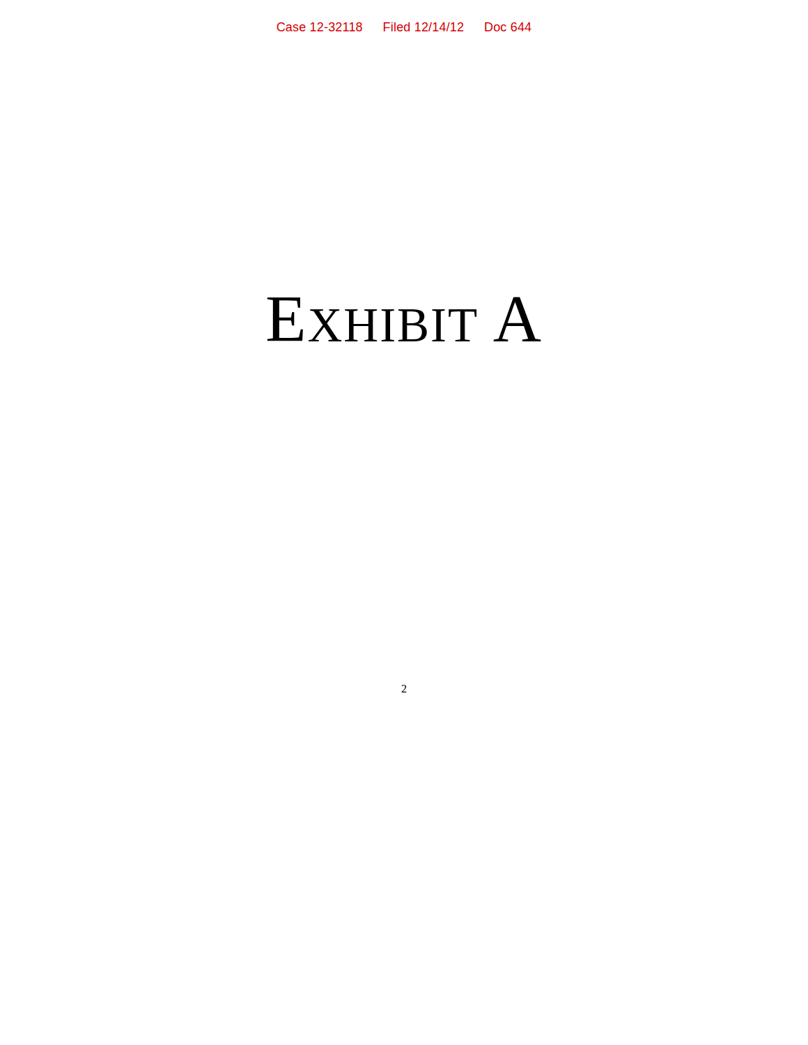Case 12-32118 Filed 12/14/12 Doc 644
EXHIBIT A
2